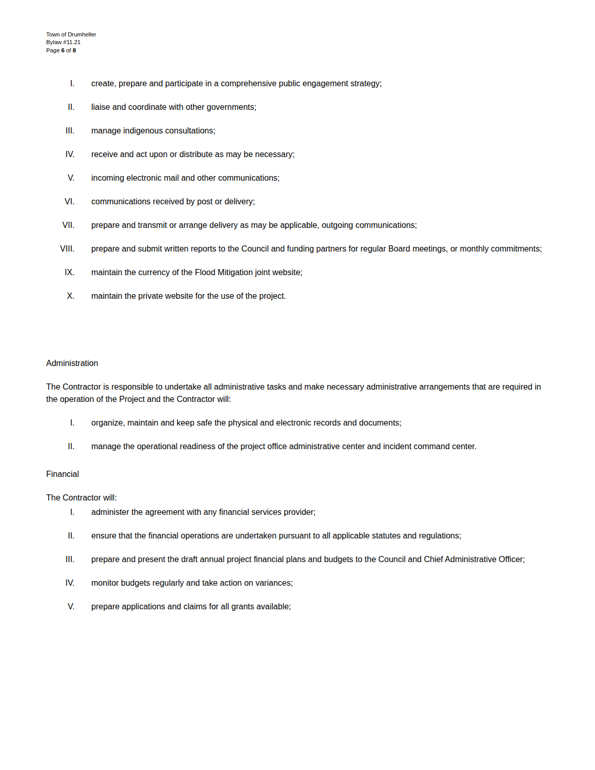Town of Drumheller
Bylaw #11.21
Page 6 of 8
create, prepare and participate in a comprehensive public engagement strategy;
liaise and coordinate with other governments;
manage indigenous consultations;
receive and act upon or distribute as may be necessary;
incoming electronic mail and other communications;
communications received by post or delivery;
prepare and transmit or arrange delivery as may be applicable, outgoing communications;
prepare and submit written reports to the Council and funding partners for regular Board meetings, or monthly commitments;
maintain the currency of the Flood Mitigation joint website;
maintain the private website for the use of the project.
Administration
The Contractor is responsible to undertake all administrative tasks and make necessary administrative arrangements that are required in the operation of the Project and the Contractor will:
organize, maintain and keep safe the physical and electronic records and documents;
manage the operational readiness of the project office administrative center and incident command center.
Financial
The Contractor will:
administer the agreement with any financial services provider;
ensure that the financial operations are undertaken pursuant to all applicable statutes and regulations;
prepare and present the draft annual project financial plans and budgets to the Council and Chief Administrative Officer;
monitor budgets regularly and take action on variances;
prepare applications and claims for all grants available;